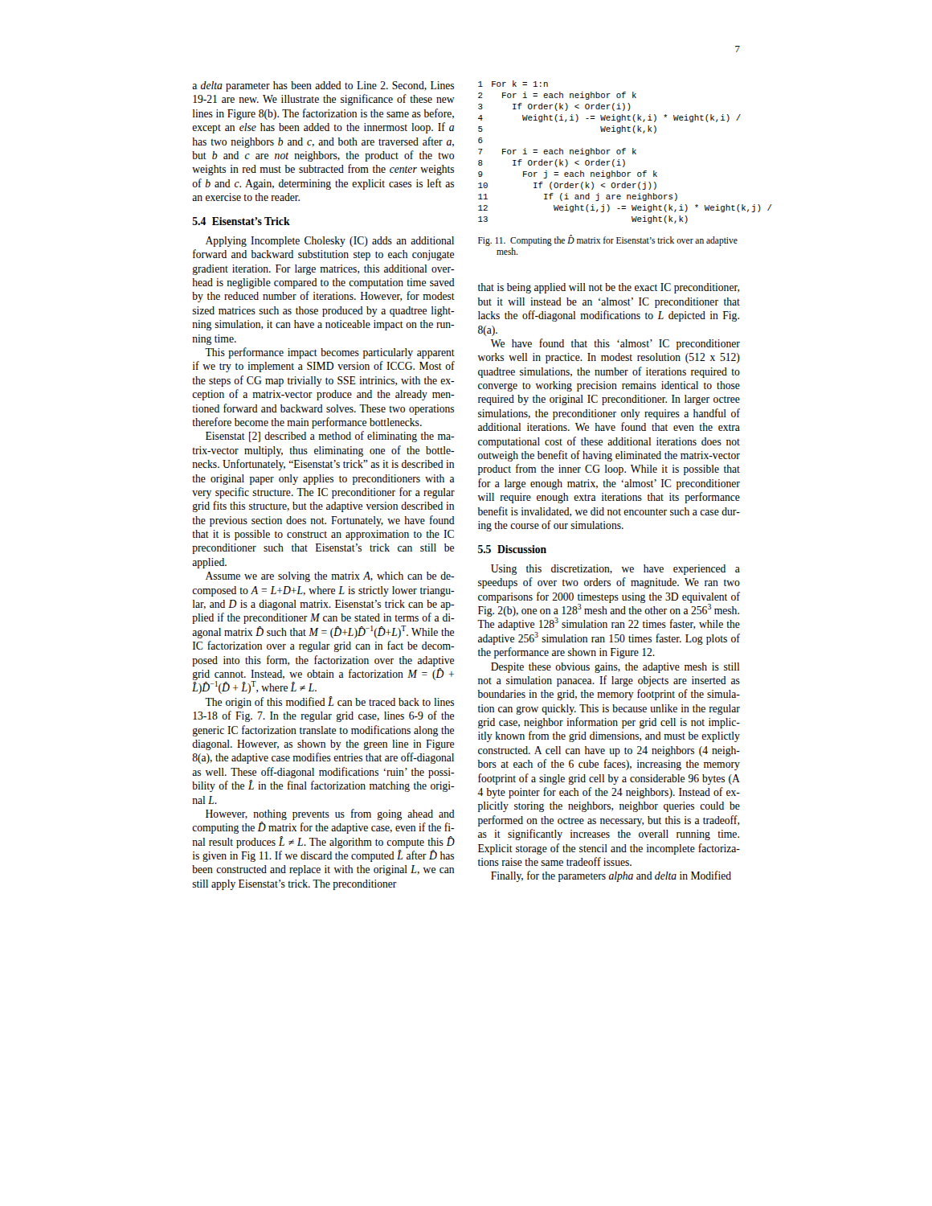7
a delta parameter has been added to Line 2. Second, Lines 19-21 are new. We illustrate the significance of these new lines in Figure 8(b). The factorization is the same as before, except an else has been added to the innermost loop. If a has two neighbors b and c, and both are traversed after a, but b and c are not neighbors, the product of the two weights in red must be subtracted from the center weights of b and c. Again, determining the explicit cases is left as an exercise to the reader.
5.4 Eisenstat’s Trick
Applying Incomplete Cholesky (IC) adds an additional forward and backward substitution step to each conjugate gradient iteration. For large matrices, this additional overhead is negligible compared to the computation time saved by the reduced number of iterations. However, for modest sized matrices such as those produced by a quadtree lightning simulation, it can have a noticeable impact on the running time.
This performance impact becomes particularly apparent if we try to implement a SIMD version of ICCG. Most of the steps of CG map trivially to SSE intrinics, with the exception of a matrix-vector produce and the already mentioned forward and backward solves. These two operations therefore become the main performance bottlenecks.
Eisenstat [2] described a method of eliminating the matrix-vector multiply, thus eliminating one of the bottlenecks. Unfortunately, “Eisenstat’s trick” as it is described in the original paper only applies to preconditioners with a very specific structure. The IC preconditioner for a regular grid fits this structure, but the adaptive version described in the previous section does not. Fortunately, we have found that it is possible to construct an approximation to the IC preconditioner such that Eisenstat’s trick can still be applied.
Assume we are solving the matrix A, which can be decomposed to A = L+D+L, where L is strictly lower triangular, and D is a diagonal matrix. Eisenstat’s trick can be applied if the preconditioner M can be stated in terms of a diagonal matrix D̂ such that M = (D̂+L)D̂−1(D̂+L)T. While the IC factorization over a regular grid can in fact be decomposed into this form, the factorization over the adaptive grid cannot. Instead, we obtain a factorization M = (D̂ + L̂)D̂−1(D̂ + L̂)T, where L̂ ≠ L.
The origin of this modified L̂ can be traced back to lines 13-18 of Fig. 7. In the regular grid case, lines 6-9 of the generic IC factorization translate to modifications along the diagonal. However, as shown by the green line in Figure 8(a), the adaptive case modifies entries that are off-diagonal as well. These off-diagonal modifications ‘ruin’ the possibility of the L̂ in the final factorization matching the original L.
However, nothing prevents us from going ahead and computing the D̂ matrix for the adaptive case, even if the final result produces L̂ ≠ L. The algorithm to compute this D̂ is given in Fig 11. If we discard the computed L̂ after D̂ has been constructed and replace it with the original L, we can still apply Eisenstat’s trick. The preconditioner
1 For k = 1:n 2 For i = each neighbor of k 3 If Order(k) < Order(i)) 4 Weight(i,i) -= Weight(k,i) * Weight(k,i) / 5 Weight(k,k) 6 7 For i = each neighbor of k 8 If Order(k) < Order(i) 9 For j = each neighbor of k 10 If (Order(k) < Order(j)) 11 If (i and j are neighbors) 12 Weight(i,j) -= Weight(k,i) * Weight(k,j) / 13 Weight(k,k)
Fig. 11. Computing the D̂ matrix for Eisenstat’s trick over an adaptivemesh.
that is being applied will not be the exact IC preconditioner, but it will instead be an ‘almost’ IC preconditioner that lacks the off-diagonal modifications to L depicted in Fig. 8(a).
We have found that this ‘almost’ IC preconditioner works well in practice. In modest resolution (512 x 512) quadtree simulations, the number of iterations required to converge to working precision remains identical to those required by the original IC preconditioner. In larger octree simulations, the preconditioner only requires a handful of additional iterations. We have found that even the extra computational cost of these additional iterations does not outweigh the benefit of having eliminated the matrix-vector product from the inner CG loop. While it is possible that for a large enough matrix, the ‘almost’ IC preconditioner will require enough extra iterations that its performance benefit is invalidated, we did not encounter such a case during the course of our simulations.
5.5 Discussion
Using this discretization, we have experienced a speedups of over two orders of magnitude. We ran two comparisons for 2000 timesteps using the 3D equivalent of Fig. 2(b), one on a 1283 mesh and the other on a 2563 mesh. The adaptive 1283 simulation ran 22 times faster, while the adaptive 2563 simulation ran 150 times faster. Log plots of the performance are shown in Figure 12.
Despite these obvious gains, the adaptive mesh is still not a simulation panacea. If large objects are inserted as boundaries in the grid, the memory footprint of the simulation can grow quickly. This is because unlike in the regular grid case, neighbor information per grid cell is not implicitly known from the grid dimensions, and must be explictly constructed. A cell can have up to 24 neighbors (4 neighbors at each of the 6 cube faces), increasing the memory footprint of a single grid cell by a considerable 96 bytes (A 4 byte pointer for each of the 24 neighbors). Instead of explicitly storing the neighbors, neighbor queries could be performed on the octree as necessary, but this is a tradeoff, as it significantly increases the overall running time. Explicit storage of the stencil and the incomplete factorizations raise the same tradeoff issues.
Finally, for the parameters alpha and delta in Modified